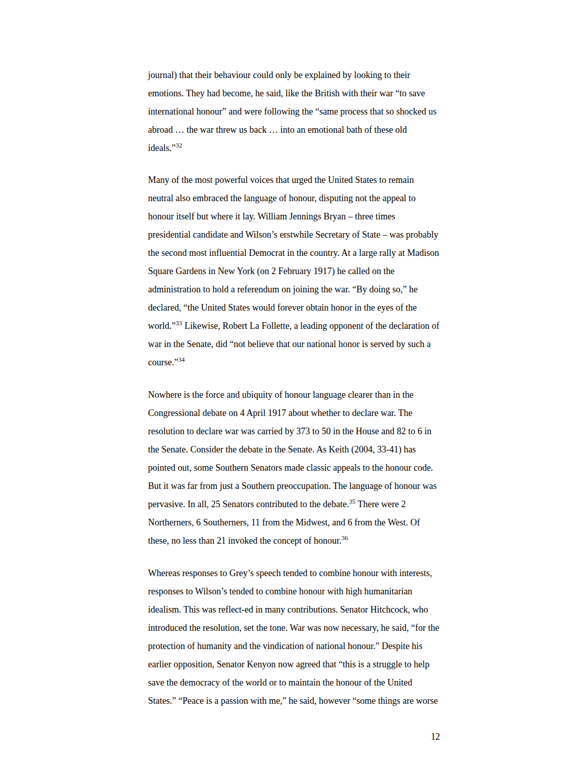journal) that their behaviour could only be explained by looking to their emotions. They had become, he said, like the British with their war “to save international honour” and were following the “same process that so shocked us abroad … the war threw us back … into an emotional bath of these old ideals.”32
Many of the most powerful voices that urged the United States to remain neutral also embraced the language of honour, disputing not the appeal to honour itself but where it lay. William Jennings Bryan – three times presidential candidate and Wilson’s erstwhile Secretary of State – was probably the second most influential Democrat in the country. At a large rally at Madison Square Gardens in New York (on 2 February 1917) he called on the administration to hold a referendum on joining the war. “By doing so,” he declared, “the United States would forever obtain honor in the eyes of the world.”33 Likewise, Robert La Follette, a leading opponent of the declaration of war in the Senate, did “not believe that our national honor is served by such a course.”34
Nowhere is the force and ubiquity of honour language clearer than in the Congressional debate on 4 April 1917 about whether to declare war. The resolution to declare war was carried by 373 to 50 in the House and 82 to 6 in the Senate. Consider the debate in the Senate. As Keith (2004, 33-41) has pointed out, some Southern Senators made classic appeals to the honour code. But it was far from just a Southern preoccupation. The language of honour was pervasive. In all, 25 Senators contributed to the debate.35 There were 2 Northerners, 6 Southerners, 11 from the Midwest, and 6 from the West. Of these, no less than 21 invoked the concept of honour.36
Whereas responses to Grey’s speech tended to combine honour with interests, responses to Wilson’s tended to combine honour with high humanitarian idealism. This was reflect-ed in many contributions. Senator Hitchcock, who introduced the resolution, set the tone. War was now necessary, he said, “for the protection of humanity and the vindication of national honour.” Despite his earlier opposition, Senator Kenyon now agreed that “this is a struggle to help save the democracy of the world or to maintain the honour of the United States.” “Peace is a passion with me,” he said, however “some things are worse
12